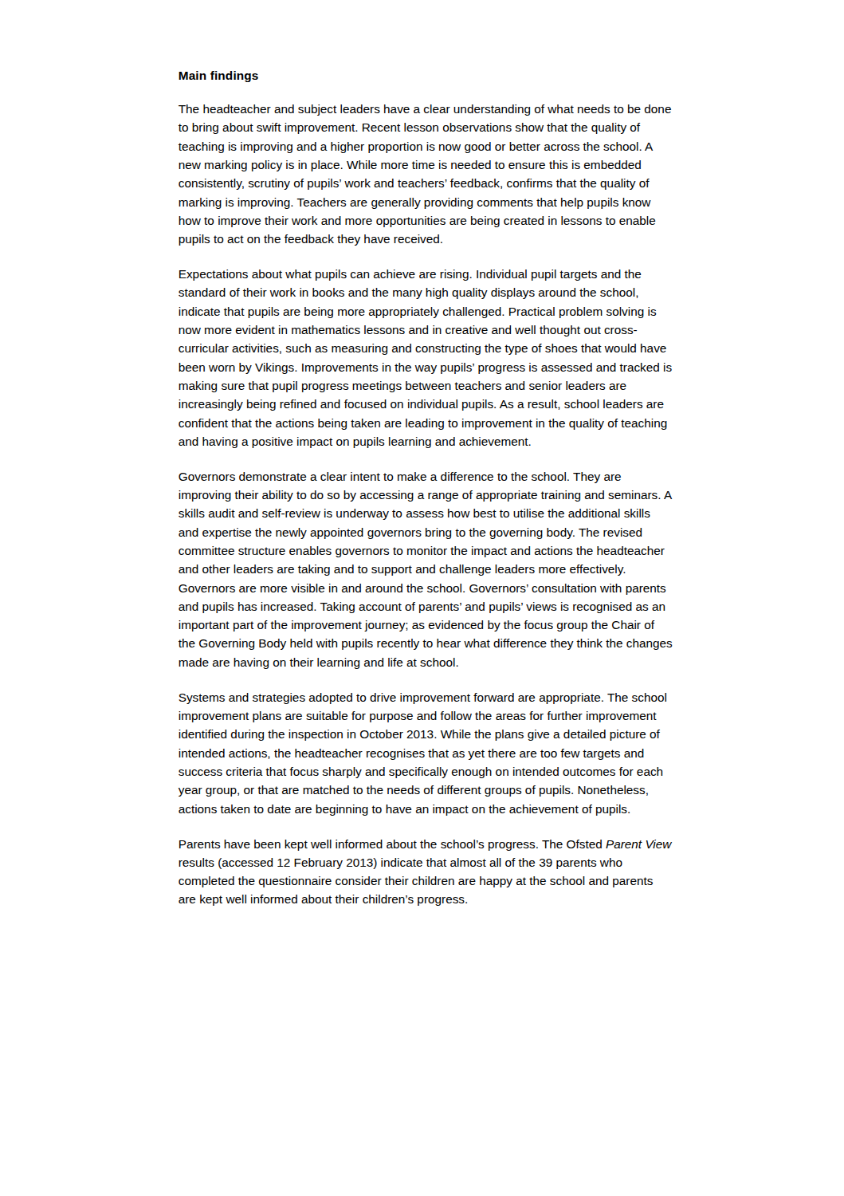Main findings
The headteacher and subject leaders have a clear understanding of what needs to be done to bring about swift improvement. Recent lesson observations show that the quality of teaching is improving and a higher proportion is now good or better across the school. A new marking policy is in place. While more time is needed to ensure this is embedded consistently, scrutiny of pupils’ work and teachers’ feedback, confirms that the quality of marking is improving. Teachers are generally providing comments that help pupils know how to improve their work and more opportunities are being created in lessons to enable pupils to act on the feedback they have received.
Expectations about what pupils can achieve are rising. Individual pupil targets and the standard of their work in books and the many high quality displays around the school, indicate that pupils are being more appropriately challenged. Practical problem solving is now more evident in mathematics lessons and in creative and well thought out cross-curricular activities, such as measuring and constructing the type of shoes that would have been worn by Vikings. Improvements in the way pupils’ progress is assessed and tracked is making sure that pupil progress meetings between teachers and senior leaders are increasingly being refined and focused on individual pupils. As a result, school leaders are confident that the actions being taken are leading to improvement in the quality of teaching and having a positive impact on pupils learning and achievement.
Governors demonstrate a clear intent to make a difference to the school. They are improving their ability to do so by accessing a range of appropriate training and seminars. A skills audit and self-review is underway to assess how best to utilise the additional skills and expertise the newly appointed governors bring to the governing body. The revised committee structure enables governors to monitor the impact and actions the headteacher and other leaders are taking and to support and challenge leaders more effectively. Governors are more visible in and around the school. Governors’ consultation with parents and pupils has increased. Taking account of parents’ and pupils’ views is recognised as an important part of the improvement journey; as evidenced by the focus group the Chair of the Governing Body held with pupils recently to hear what difference they think the changes made are having on their learning and life at school.
Systems and strategies adopted to drive improvement forward are appropriate. The school improvement plans are suitable for purpose and follow the areas for further improvement identified during the inspection in October 2013. While the plans give a detailed picture of intended actions, the headteacher recognises that as yet there are too few targets and success criteria that focus sharply and specifically enough on intended outcomes for each year group, or that are matched to the needs of different groups of pupils. Nonetheless, actions taken to date are beginning to have an impact on the achievement of pupils.
Parents have been kept well informed about the school’s progress. The Ofsted Parent View results (accessed 12 February 2013) indicate that almost all of the 39 parents who completed the questionnaire consider their children are happy at the school and parents are kept well informed about their children’s progress.